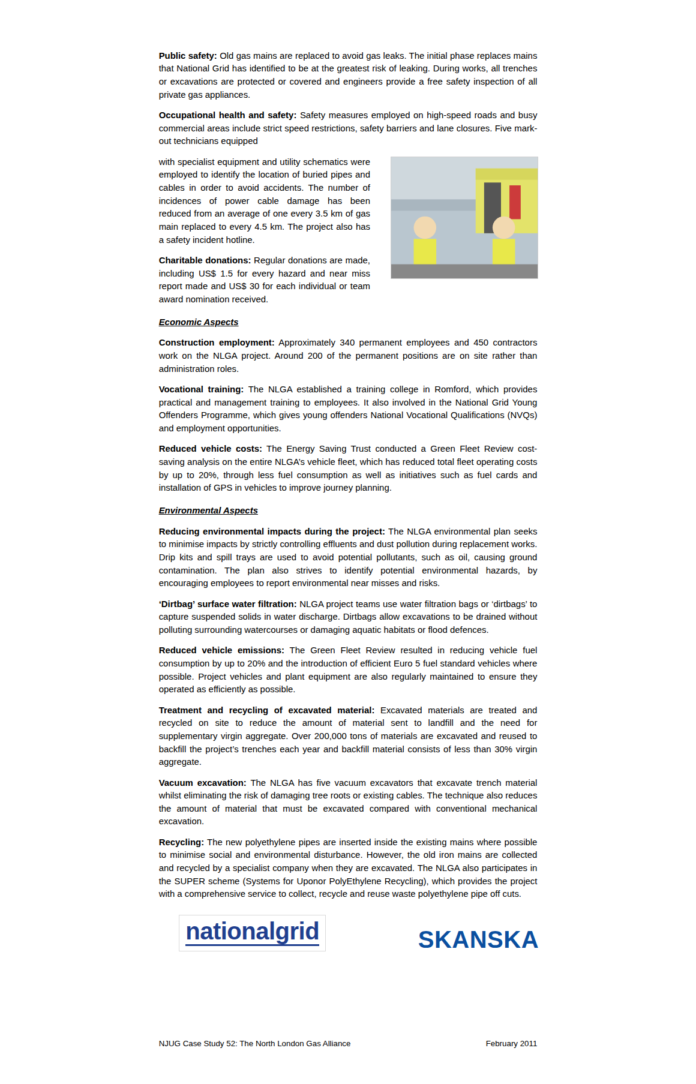Public safety: Old gas mains are replaced to avoid gas leaks. The initial phase replaces mains that National Grid has identified to be at the greatest risk of leaking. During works, all trenches or excavations are protected or covered and engineers provide a free safety inspection of all private gas appliances.
Occupational health and safety: Safety measures employed on high-speed roads and busy commercial areas include strict speed restrictions, safety barriers and lane closures. Five mark-out technicians equipped
with specialist equipment and utility schematics were employed to identify the location of buried pipes and cables in order to avoid accidents. The number of incidences of power cable damage has been reduced from an average of one every 3.5 km of gas main replaced to every 4.5 km. The project also has a safety incident hotline.
Charitable donations: Regular donations are made, including US$ 1.5 for every hazard and near miss report made and US$ 30 for each individual or team award nomination received.
Economic Aspects
Construction employment: Approximately 340 permanent employees and 450 contractors work on the NLGA project. Around 200 of the permanent positions are on site rather than administration roles.
Vocational training: The NLGA established a training college in Romford, which provides practical and management training to employees. It also involved in the National Grid Young Offenders Programme, which gives young offenders National Vocational Qualifications (NVQs) and employment opportunities.
Reduced vehicle costs: The Energy Saving Trust conducted a Green Fleet Review cost-saving analysis on the entire NLGA’s vehicle fleet, which has reduced total fleet operating costs by up to 20%, through less fuel consumption as well as initiatives such as fuel cards and installation of GPS in vehicles to improve journey planning.
Environmental Aspects
Reducing environmental impacts during the project: The NLGA environmental plan seeks to minimise impacts by strictly controlling effluents and dust pollution during replacement works. Drip kits and spill trays are used to avoid potential pollutants, such as oil, causing ground contamination. The plan also strives to identify potential environmental hazards, by encouraging employees to report environmental near misses and risks.
‘Dirtbag’ surface water filtration: NLGA project teams use water filtration bags or ‘dirtbags’ to capture suspended solids in water discharge. Dirtbags allow excavations to be drained without polluting surrounding watercourses or damaging aquatic habitats or flood defences.
Reduced vehicle emissions: The Green Fleet Review resulted in reducing vehicle fuel consumption by up to 20% and the introduction of efficient Euro 5 fuel standard vehicles where possible. Project vehicles and plant equipment are also regularly maintained to ensure they operated as efficiently as possible.
Treatment and recycling of excavated material: Excavated materials are treated and recycled on site to reduce the amount of material sent to landfill and the need for supplementary virgin aggregate. Over 200,000 tons of materials are excavated and reused to backfill the project’s trenches each year and backfill material consists of less than 30% virgin aggregate.
Vacuum excavation: The NLGA has five vacuum excavators that excavate trench material whilst eliminating the risk of damaging tree roots or existing cables. The technique also reduces the amount of material that must be excavated compared with conventional mechanical excavation.
Recycling: The new polyethylene pipes are inserted inside the existing mains where possible to minimise social and environmental disturbance. However, the old iron mains are collected and recycled by a specialist company when they are excavated. The NLGA also participates in the SUPER scheme (Systems for Uponor PolyEthylene Recycling), which provides the project with a comprehensive service to collect, recycle and reuse waste polyethylene pipe off cuts.
national grid
SKANSKA
NJUG Case Study 52: The North London Gas Alliance
February 2011